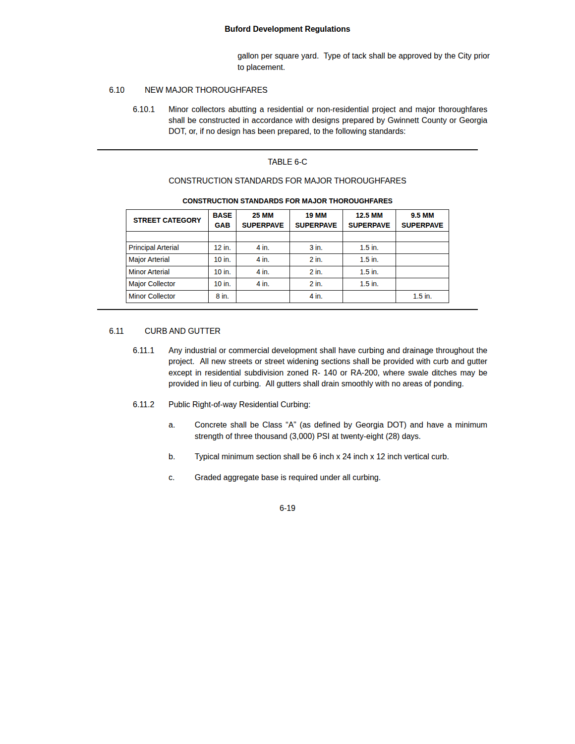Buford Development Regulations
gallon per square yard. Type of tack shall be approved by the City prior to placement.
6.10 NEW MAJOR THOROUGHFARES
6.10.1 Minor collectors abutting a residential or non-residential project and major thoroughfares shall be constructed in accordance with designs prepared by Gwinnett County or Georgia DOT, or, if no design has been prepared, to the following standards:
TABLE 6-C
CONSTRUCTION STANDARDS FOR MAJOR THOROUGHFARES
CONSTRUCTION STANDARDS FOR MAJOR THOROUGHFARES
| STREET CATEGORY | BASE GAB | 25 MM SUPERPAVE | 19 MM SUPERPAVE | 12.5 MM SUPERPAVE | 9.5 MM SUPERPAVE |
| --- | --- | --- | --- | --- | --- |
| Principal Arterial | 12 in. | 4 in. | 3 in. | 1.5 in. | |
| Major Arterial | 10 in. | 4 in. | 2 in. | 1.5 in. | |
| Minor Arterial | 10 in. | 4 in. | 2 in. | 1.5 in. | |
| Major Collector | 10 in. | 4 in. | 2 in. | 1.5 in. | |
| Minor Collector | 8 in. | | 4 in. | | 1.5 in. |
6.11 CURB AND GUTTER
6.11.1 Any industrial or commercial development shall have curbing and drainage throughout the project. All new streets or street widening sections shall be provided with curb and gutter except in residential subdivision zoned R- 140 or RA-200, where swale ditches may be provided in lieu of curbing. All gutters shall drain smoothly with no areas of ponding.
6.11.2 Public Right-of-way Residential Curbing:
a. Concrete shall be Class “A” (as defined by Georgia DOT) and have a minimum strength of three thousand (3,000) PSI at twenty-eight (28) days.
b. Typical minimum section shall be 6 inch x 24 inch x 12 inch vertical curb.
c. Graded aggregate base is required under all curbing.
6-19